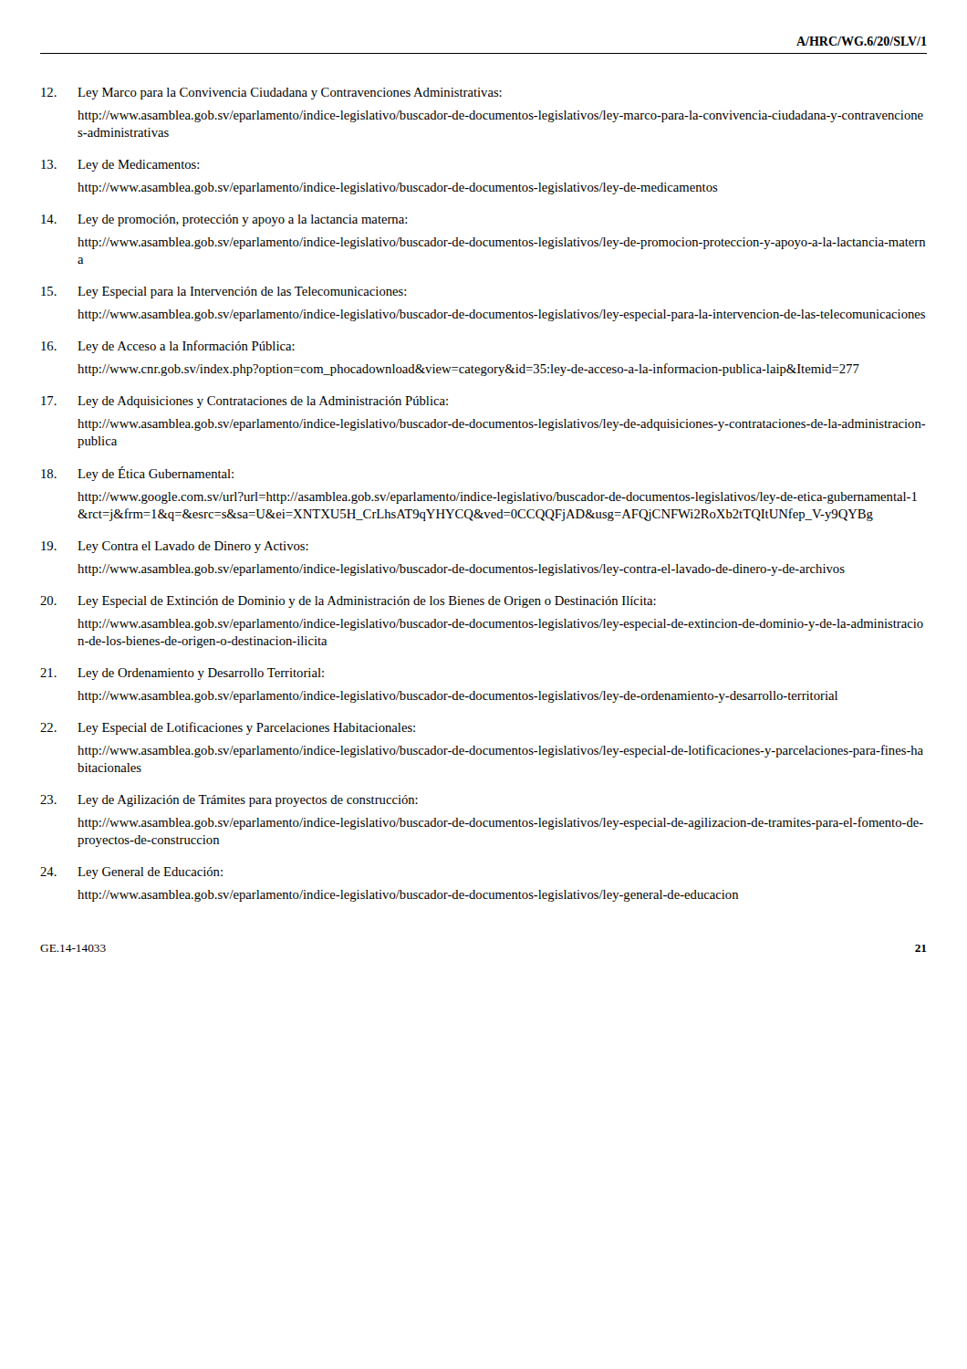A/HRC/WG.6/20/SLV/1
12. Ley Marco para la Convivencia Ciudadana y Contravenciones Administrativas:
http://www.asamblea.gob.sv/eparlamento/indice-legislativo/buscador-de-documentos-legislativos/ley-marco-para-la-convivencia-ciudadana-y-contravenciones-administrativas
13. Ley de Medicamentos:
http://www.asamblea.gob.sv/eparlamento/indice-legislativo/buscador-de-documentos-legislativos/ley-de-medicamentos
14. Ley de promoción, protección y apoyo a la lactancia materna:
http://www.asamblea.gob.sv/eparlamento/indice-legislativo/buscador-de-documentos-legislativos/ley-de-promocion-proteccion-y-apoyo-a-la-lactancia-materna
15. Ley Especial para la Intervención de las Telecomunicaciones:
http://www.asamblea.gob.sv/eparlamento/indice-legislativo/buscador-de-documentos-legislativos/ley-especial-para-la-intervencion-de-las-telecomunicaciones
16. Ley de Acceso a la Información Pública:
http://www.cnr.gob.sv/index.php?option=com_phocadownload&view=category&id=35:ley-de-acceso-a-la-informacion-publica-laip&Itemid=277
17. Ley de Adquisiciones y Contrataciones de la Administración Pública:
http://www.asamblea.gob.sv/eparlamento/indice-legislativo/buscador-de-documentos-legislativos/ley-de-adquisiciones-y-contrataciones-de-la-administracion-publica
18. Ley de Ética Gubernamental:
http://www.google.com.sv/url?url=http://asamblea.gob.sv/eparlamento/indice-legislativo/buscador-de-documentos-legislativos/ley-de-etica-gubernamental-1&rct=j&frm=1&q=&esrc=s&sa=U&ei=XNTXU5H_CrLhsAT9qYHYCQ&ved=0CCQQFjAD&usg=AFQjCNFWi2RoXb2tTQItUNfep_V-y9QYBg
19. Ley Contra el Lavado de Dinero y Activos:
http://www.asamblea.gob.sv/eparlamento/indice-legislativo/buscador-de-documentos-legislativos/ley-contra-el-lavado-de-dinero-y-de-archivos
20. Ley Especial de Extinción de Dominio y de la Administración de los Bienes de Origen o Destinación Ilícita:
http://www.asamblea.gob.sv/eparlamento/indice-legislativo/buscador-de-documentos-legislativos/ley-especial-de-extincion-de-dominio-y-de-la-administracion-de-los-bienes-de-origen-o-destinacion-ilicita
21. Ley de Ordenamiento y Desarrollo Territorial:
http://www.asamblea.gob.sv/eparlamento/indice-legislativo/buscador-de-documentos-legislativos/ley-de-ordenamiento-y-desarrollo-territorial
22. Ley Especial de Lotificaciones y Parcelaciones Habitacionales:
http://www.asamblea.gob.sv/eparlamento/indice-legislativo/buscador-de-documentos-legislativos/ley-especial-de-lotificaciones-y-parcelaciones-para-fines-habitacionales
23. Ley de Agilización de Trámites para proyectos de construcción:
http://www.asamblea.gob.sv/eparlamento/indice-legislativo/buscador-de-documentos-legislativos/ley-especial-de-agilizacion-de-tramites-para-el-fomento-de-proyectos-de-construccion
24. Ley General de Educación:
http://www.asamblea.gob.sv/eparlamento/indice-legislativo/buscador-de-documentos-legislativos/ley-general-de-educacion
GE.14-14033 21